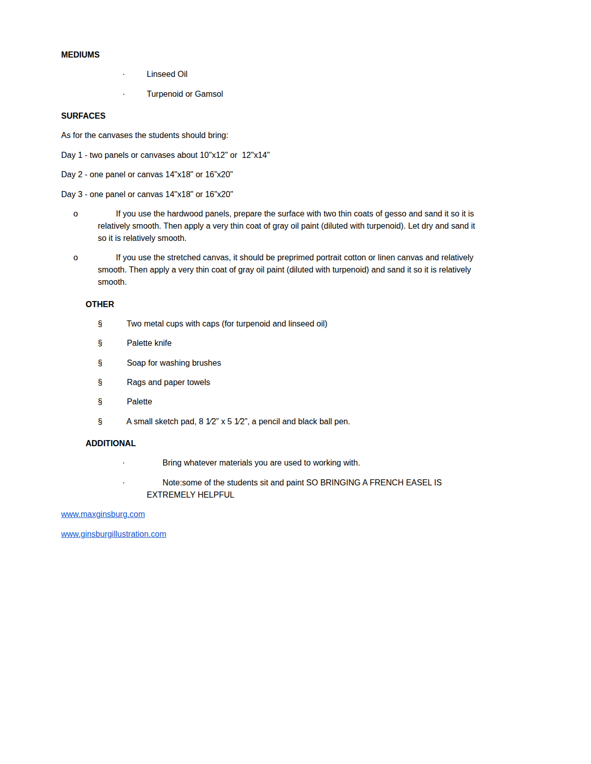MEDIUMS
·Linseed Oil
·Turpenoid or Gamsol
SURFACES
As for the canvases the students should bring:
Day 1 - two panels or canvases about 10"x12" or 12"x14"
Day 2 - one panel or canvas 14"x18" or 16”x20"
Day 3 - one panel or canvas 14"x18" or 16"x20"
o If you use the hardwood panels, prepare the surface with two thin coats of gesso and sand it so it is relatively smooth. Then apply a very thin coat of gray oil paint (diluted with turpenoid). Let dry and sand it so it is relatively smooth.
o If you use the stretched canvas, it should be preprimed portrait cotton or linen canvas and relatively smooth. Then apply a very thin coat of gray oil paint (diluted with turpenoid) and sand it so it is relatively smooth.
OTHER
§ Two metal cups with caps (for turpenoid and linseed oil)
§ Palette knife
§ Soap for washing brushes
§ Rags and paper towels
§ Palette
§ A small sketch pad, 8 1⁄2” x 5 1⁄2”, a pencil and black ball pen.
ADDITIONAL
· Bring whatever materials you are used to working with.
· Note:some of the students sit and paint SO BRINGING A FRENCH EASEL IS EXTREMELY HELPFUL
www.maxginsburg.com
www.ginsburgillustration.com